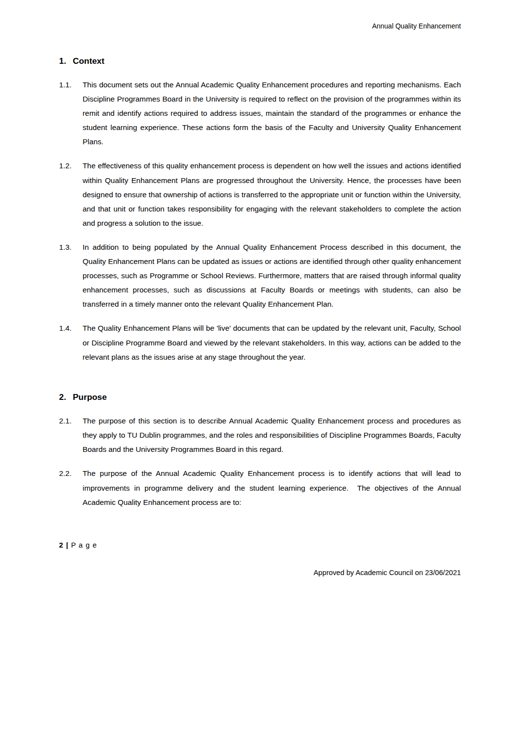Annual Quality Enhancement
1. Context
1.1.
This document sets out the Annual Academic Quality Enhancement procedures and reporting mechanisms. Each Discipline Programmes Board in the University is required to reflect on the provision of the programmes within its remit and identify actions required to address issues, maintain the standard of the programmes or enhance the student learning experience. These actions form the basis of the Faculty and University Quality Enhancement Plans.
1.2.
The effectiveness of this quality enhancement process is dependent on how well the issues and actions identified within Quality Enhancement Plans are progressed throughout the University. Hence, the processes have been designed to ensure that ownership of actions is transferred to the appropriate unit or function within the University, and that unit or function takes responsibility for engaging with the relevant stakeholders to complete the action and progress a solution to the issue.
1.3.
In addition to being populated by the Annual Quality Enhancement Process described in this document, the Quality Enhancement Plans can be updated as issues or actions are identified through other quality enhancement processes, such as Programme or School Reviews. Furthermore, matters that are raised through informal quality enhancement processes, such as discussions at Faculty Boards or meetings with students, can also be transferred in a timely manner onto the relevant Quality Enhancement Plan.
1.4.
The Quality Enhancement Plans will be 'live' documents that can be updated by the relevant unit, Faculty, School or Discipline Programme Board and viewed by the relevant stakeholders. In this way, actions can be added to the relevant plans as the issues arise at any stage throughout the year.
2. Purpose
2.1.
The purpose of this section is to describe Annual Academic Quality Enhancement process and procedures as they apply to TU Dublin programmes, and the roles and responsibilities of Discipline Programmes Boards, Faculty Boards and the University Programmes Board in this regard.
2.2.
The purpose of the Annual Academic Quality Enhancement process is to identify actions that will lead to improvements in programme delivery and the student learning experience. The objectives of the Annual Academic Quality Enhancement process are to:
2 | P a g e
Approved by Academic Council on 23/06/2021